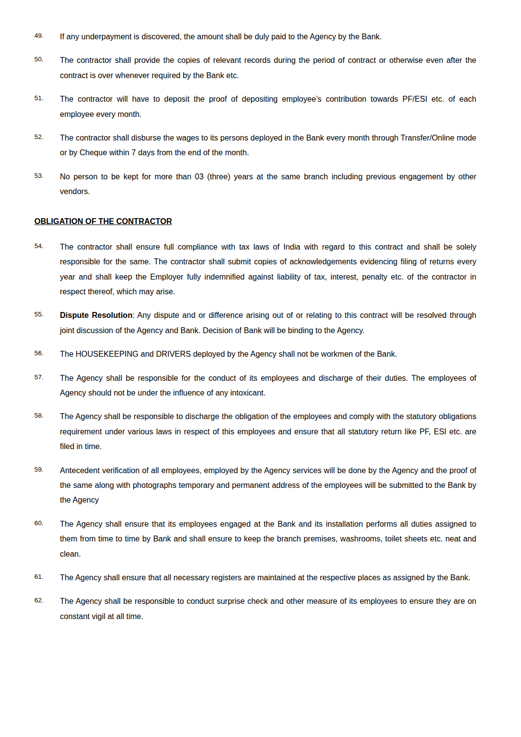If any underpayment is discovered, the amount shall be duly paid to the Agency by the Bank.
The contractor shall provide the copies of relevant records during the period of contract or otherwise even after the contract is over whenever required by the Bank etc.
The contractor will have to deposit the proof of depositing employee’s contribution towards PF/ESI etc. of each employee every month.
The contractor shall disburse the wages to its persons deployed in the Bank every month through Transfer/Online mode or by Cheque within 7 days from the end of the month.
No person to be kept for more than 03 (three) years at the same branch including previous engagement by other vendors.
OBLIGATION OF THE CONTRACTOR
The contractor shall ensure full compliance with tax laws of India with regard to this contract and shall be solely responsible for the same. The contractor shall submit copies of acknowledgements evidencing filing of returns every year and shall keep the Employer fully indemnified against liability of tax, interest, penalty etc. of the contractor in respect thereof, which may arise.
Dispute Resolution: Any dispute and or difference arising out of or relating to this contract will be resolved through joint discussion of the Agency and Bank. Decision of Bank will be binding to the Agency.
The HOUSEKEEPING and DRIVERS deployed by the Agency shall not be workmen of the Bank.
The Agency shall be responsible for the conduct of its employees and discharge of their duties. The employees of Agency should not be under the influence of any intoxicant.
The Agency shall be responsible to discharge the obligation of the employees and comply with the statutory obligations requirement under various laws in respect of this employees and ensure that all statutory return like PF, ESI etc. are filed in time.
Antecedent verification of all employees, employed by the Agency services will be done by the Agency and the proof of the same along with photographs temporary and permanent address of the employees will be submitted to the Bank by the Agency
The Agency shall ensure that its employees engaged at the Bank and its installation performs all duties assigned to them from time to time by Bank and shall ensure to keep the branch premises, washrooms, toilet sheets etc. neat and clean.
The Agency shall ensure that all necessary registers are maintained at the respective places as assigned by the Bank.
The Agency shall be responsible to conduct surprise check and other measure of its employees to ensure they are on constant vigil at all time.